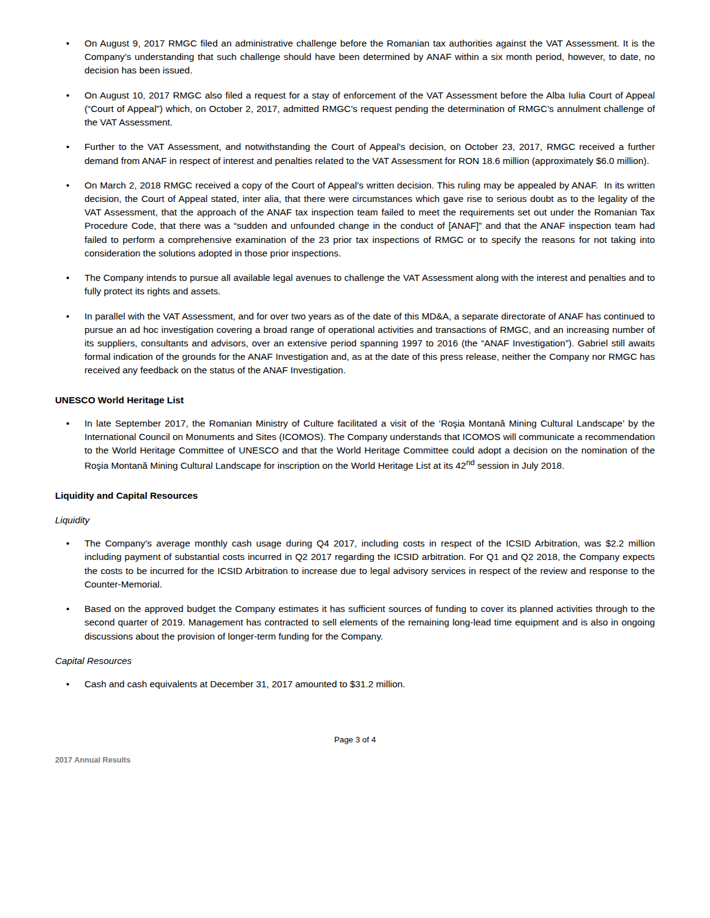On August 9, 2017 RMGC filed an administrative challenge before the Romanian tax authorities against the VAT Assessment. It is the Company’s understanding that such challenge should have been determined by ANAF within a six month period, however, to date, no decision has been issued.
On August 10, 2017 RMGC also filed a request for a stay of enforcement of the VAT Assessment before the Alba Iulia Court of Appeal (“Court of Appeal”) which, on October 2, 2017, admitted RMGC’s request pending the determination of RMGC’s annulment challenge of the VAT Assessment.
Further to the VAT Assessment, and notwithstanding the Court of Appeal’s decision, on October 23, 2017, RMGC received a further demand from ANAF in respect of interest and penalties related to the VAT Assessment for RON 18.6 million (approximately $6.0 million).
On March 2, 2018 RMGC received a copy of the Court of Appeal’s written decision. This ruling may be appealed by ANAF. In its written decision, the Court of Appeal stated, inter alia, that there were circumstances which gave rise to serious doubt as to the legality of the VAT Assessment, that the approach of the ANAF tax inspection team failed to meet the requirements set out under the Romanian Tax Procedure Code, that there was a “sudden and unfounded change in the conduct of [ANAF]” and that the ANAF inspection team had failed to perform a comprehensive examination of the 23 prior tax inspections of RMGC or to specify the reasons for not taking into consideration the solutions adopted in those prior inspections.
The Company intends to pursue all available legal avenues to challenge the VAT Assessment along with the interest and penalties and to fully protect its rights and assets.
In parallel with the VAT Assessment, and for over two years as of the date of this MD&A, a separate directorate of ANAF has continued to pursue an ad hoc investigation covering a broad range of operational activities and transactions of RMGC, and an increasing number of its suppliers, consultants and advisors, over an extensive period spanning 1997 to 2016 (the “ANAF Investigation”). Gabriel still awaits formal indication of the grounds for the ANAF Investigation and, as at the date of this press release, neither the Company nor RMGC has received any feedback on the status of the ANAF Investigation.
UNESCO World Heritage List
In late September 2017, the Romanian Ministry of Culture facilitated a visit of the ‘Roşia Montană Mining Cultural Landscape’ by the International Council on Monuments and Sites (ICOMOS). The Company understands that ICOMOS will communicate a recommendation to the World Heritage Committee of UNESCO and that the World Heritage Committee could adopt a decision on the nomination of the Roşia Montană Mining Cultural Landscape for inscription on the World Heritage List at its 42nd session in July 2018.
Liquidity and Capital Resources
Liquidity
The Company’s average monthly cash usage during Q4 2017, including costs in respect of the ICSID Arbitration, was $2.2 million including payment of substantial costs incurred in Q2 2017 regarding the ICSID arbitration. For Q1 and Q2 2018, the Company expects the costs to be incurred for the ICSID Arbitration to increase due to legal advisory services in respect of the review and response to the Counter-Memorial.
Based on the approved budget the Company estimates it has sufficient sources of funding to cover its planned activities through to the second quarter of 2019. Management has contracted to sell elements of the remaining long-lead time equipment and is also in ongoing discussions about the provision of longer-term funding for the Company.
Capital Resources
Cash and cash equivalents at December 31, 2017 amounted to $31.2 million.
Page 3 of 4
2017 Annual Results